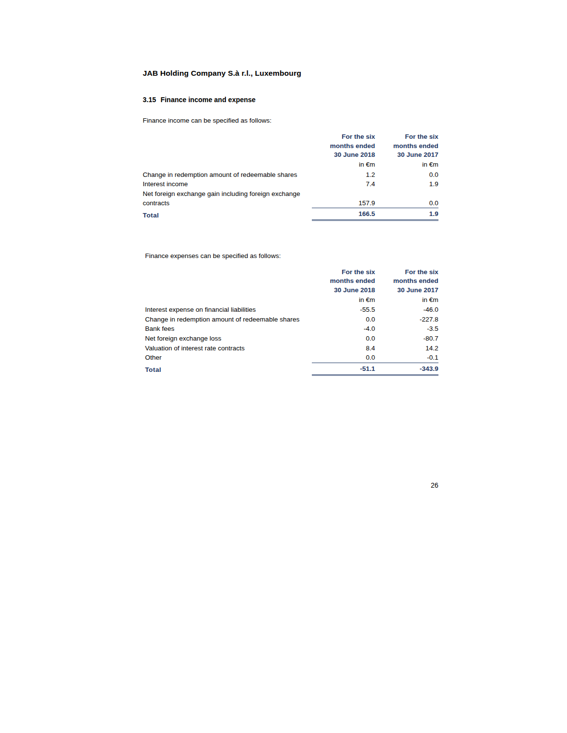JAB Holding Company S.à r.l., Luxembourg
3.15 Finance income and expense
Finance income can be specified as follows:
| | For the six months ended 30 June 2018 in €m | For the six months ended 30 June 2017 in €m |
| --- | --- | --- |
| Change in redemption amount of redeemable shares | 1.2 | 0.0 |
| Interest income | 7.4 | 1.9 |
| Net foreign exchange gain including foreign exchange contracts | 157.9 | 0.0 |
| Total | 166.5 | 1.9 |
Finance expenses can be specified as follows:
| | For the six months ended 30 June 2018 in €m | For the six months ended 30 June 2017 in €m |
| --- | --- | --- |
| Interest expense on financial liabilities | -55.5 | -46.0 |
| Change in redemption amount of redeemable shares | 0.0 | -227.8 |
| Bank fees | -4.0 | -3.5 |
| Net foreign exchange loss | 0.0 | -80.7 |
| Valuation of interest rate contracts | 8.4 | 14.2 |
| Other | 0.0 | -0.1 |
| Total | -51.1 | -343.9 |
26